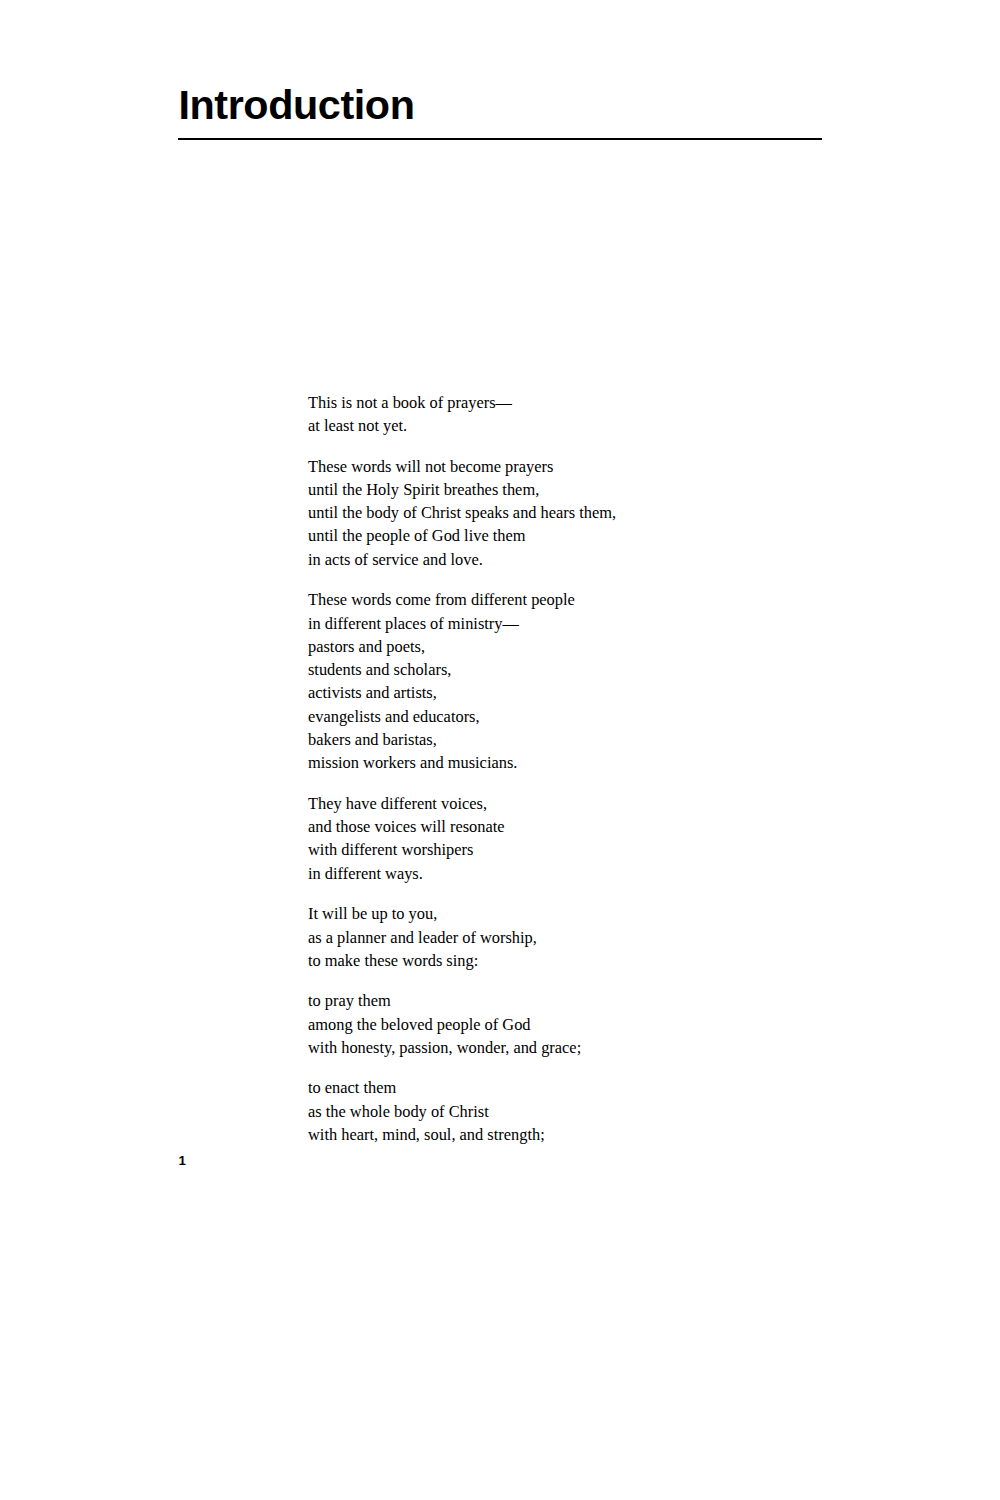Introduction
This is not a book of prayers—
at least not yet.
These words will not become prayers
until the Holy Spirit breathes them,
until the body of Christ speaks and hears them,
until the people of God live them
in acts of service and love.
These words come from different people
in different places of ministry—
pastors and poets,
students and scholars,
activists and artists,
evangelists and educators,
bakers and baristas,
mission workers and musicians.
They have different voices,
and those voices will resonate
with different worshipers
in different ways.
It will be up to you,
as a planner and leader of worship,
to make these words sing:
to pray them
among the beloved people of God
with honesty, passion, wonder, and grace;
to enact them
as the whole body of Christ
with heart, mind, soul, and strength;
1